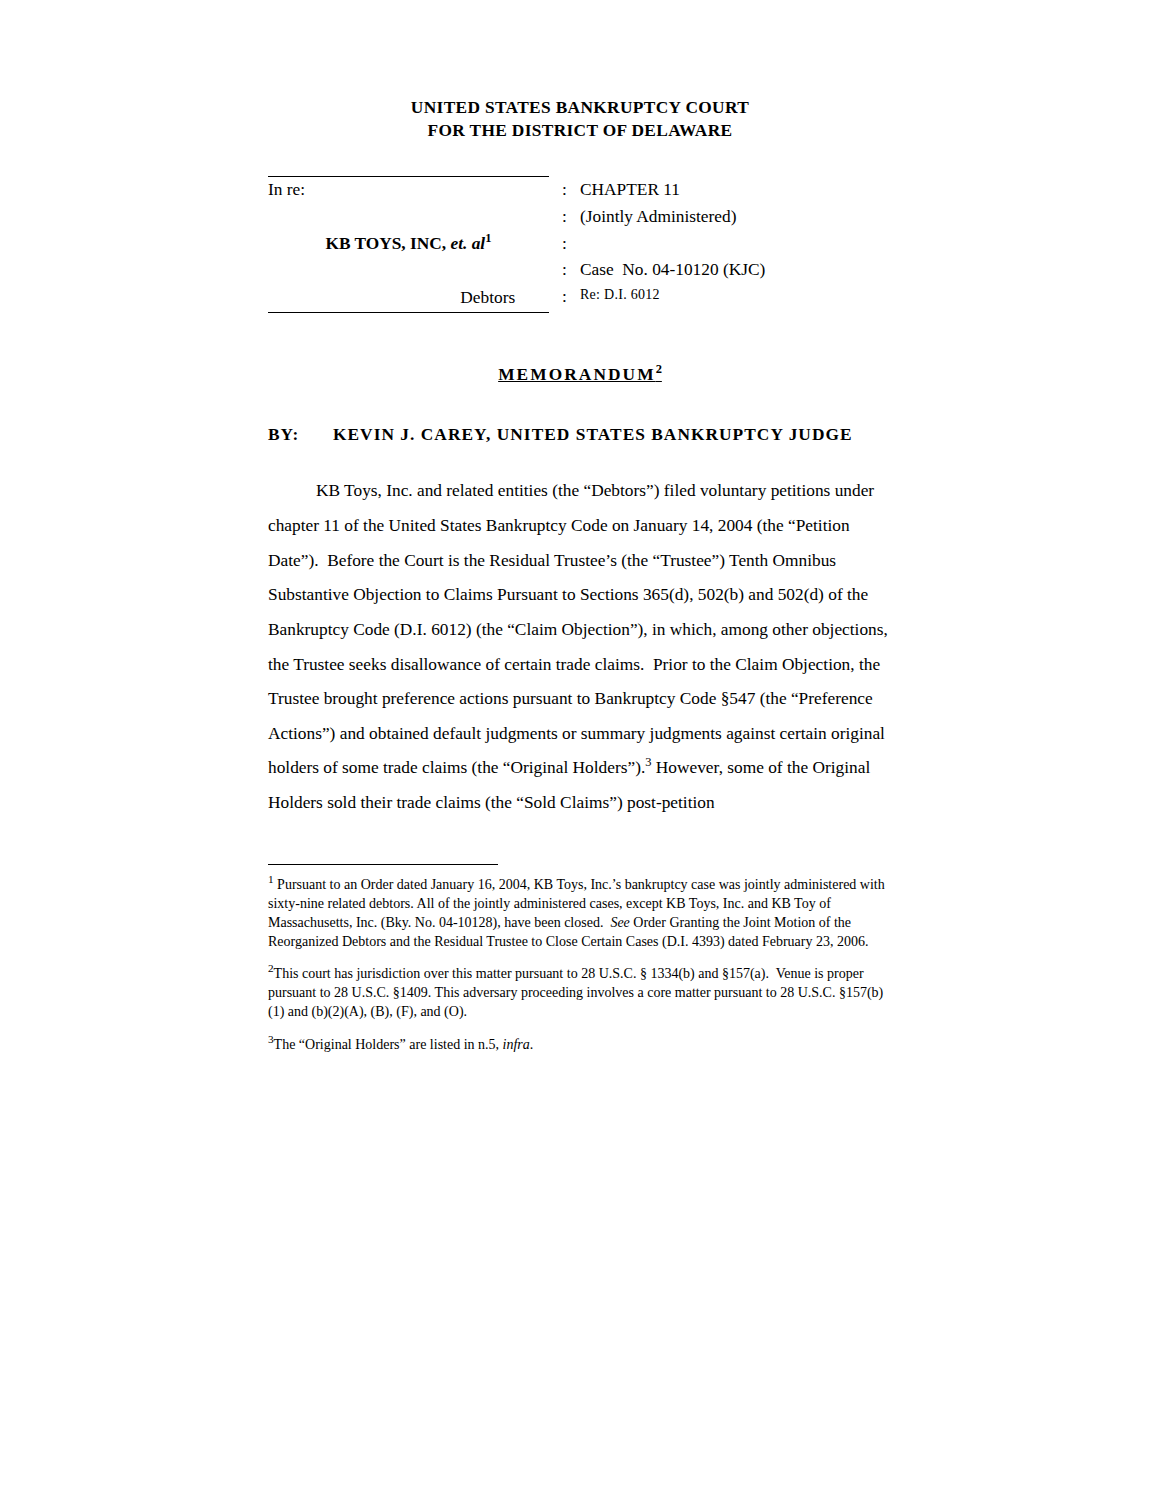UNITED STATES BANKRUPTCY COURT
FOR THE DISTRICT OF DELAWARE
| In re: KB TOYS, INC, et. al 1 Debtors | : : : : : | CHAPTER 11 (Jointly Administered) Case No. 04-10120 (KJC) Re: D.I. 6012 |
MEMORANDUM2
BY: KEVIN J. CAREY, UNITED STATES BANKRUPTCY JUDGE
KB Toys, Inc. and related entities (the “Debtors”) filed voluntary petitions under chapter 11 of the United States Bankruptcy Code on January 14, 2004 (the “Petition Date”). Before the Court is the Residual Trustee’s (the “Trustee”) Tenth Omnibus Substantive Objection to Claims Pursuant to Sections 365(d), 502(b) and 502(d) of the Bankruptcy Code (D.I. 6012) (the “Claim Objection”), in which, among other objections, the Trustee seeks disallowance of certain trade claims. Prior to the Claim Objection, the Trustee brought preference actions pursuant to Bankruptcy Code §547 (the “Preference Actions”) and obtained default judgments or summary judgments against certain original holders of some trade claims (the “Original Holders”).3 However, some of the Original Holders sold their trade claims (the “Sold Claims”) post-petition
1 Pursuant to an Order dated January 16, 2004, KB Toys, Inc.’s bankruptcy case was jointly administered with sixty-nine related debtors. All of the jointly administered cases, except KB Toys, Inc. and KB Toy of Massachusetts, Inc. (Bky. No. 04-10128), have been closed. See Order Granting the Joint Motion of the Reorganized Debtors and the Residual Trustee to Close Certain Cases (D.I. 4393) dated February 23, 2006.
2This court has jurisdiction over this matter pursuant to 28 U.S.C. § 1334(b) and §157(a). Venue is proper pursuant to 28 U.S.C. §1409. This adversary proceeding involves a core matter pursuant to 28 U.S.C. §157(b)(1) and (b)(2)(A), (B), (F), and (O).
3The “Original Holders” are listed in n.5, infra.